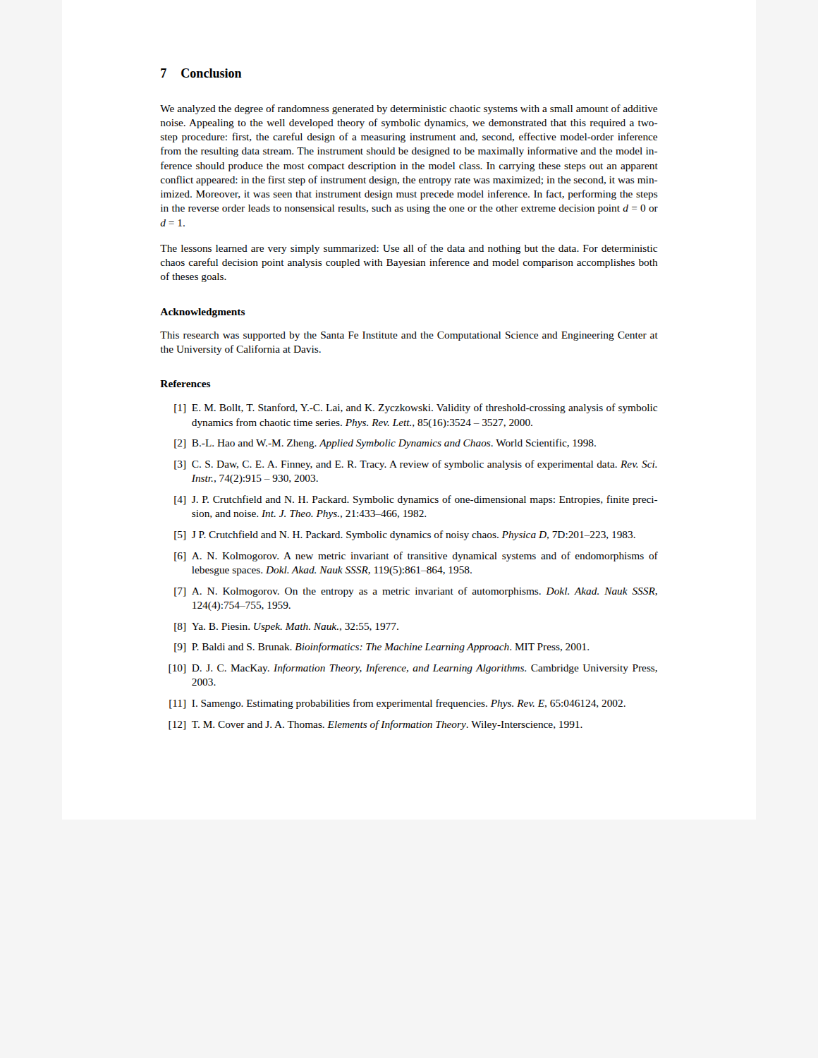7 Conclusion
We analyzed the degree of randomness generated by deterministic chaotic systems with a small amount of additive noise. Appealing to the well developed theory of symbolic dynamics, we demonstrated that this required a two-step procedure: first, the careful design of a measuring instrument and, second, effective model-order inference from the resulting data stream. The instrument should be designed to be maximally informative and the model inference should produce the most compact description in the model class. In carrying these steps out an apparent conflict appeared: in the first step of instrument design, the entropy rate was maximized; in the second, it was minimized. Moreover, it was seen that instrument design must precede model inference. In fact, performing the steps in the reverse order leads to nonsensical results, such as using the one or the other extreme decision point d = 0 or d = 1.
The lessons learned are very simply summarized: Use all of the data and nothing but the data. For deterministic chaos careful decision point analysis coupled with Bayesian inference and model comparison accomplishes both of theses goals.
Acknowledgments
This research was supported by the Santa Fe Institute and the Computational Science and Engineering Center at the University of California at Davis.
References
E. M. Bollt, T. Stanford, Y.-C. Lai, and K. Zyczkowski. Validity of threshold-crossing analysis of symbolic dynamics from chaotic time series. Phys. Rev. Lett., 85(16):3524 – 3527, 2000.
B.-L. Hao and W.-M. Zheng. Applied Symbolic Dynamics and Chaos. World Scientific, 1998.
C. S. Daw, C. E. A. Finney, and E. R. Tracy. A review of symbolic analysis of experimental data. Rev. Sci. Instr., 74(2):915 – 930, 2003.
J. P. Crutchfield and N. H. Packard. Symbolic dynamics of one-dimensional maps: Entropies, finite precision, and noise. Int. J. Theo. Phys., 21:433–466, 1982.
J P. Crutchfield and N. H. Packard. Symbolic dynamics of noisy chaos. Physica D, 7D:201–223, 1983.
A. N. Kolmogorov. A new metric invariant of transitive dynamical systems and of endomorphisms of lebesgue spaces. Dokl. Akad. Nauk SSSR, 119(5):861–864, 1958.
A. N. Kolmogorov. On the entropy as a metric invariant of automorphisms. Dokl. Akad. Nauk SSSR, 124(4):754–755, 1959.
Ya. B. Piesin. Uspek. Math. Nauk., 32:55, 1977.
P. Baldi and S. Brunak. Bioinformatics: The Machine Learning Approach. MIT Press, 2001.
D. J. C. MacKay. Information Theory, Inference, and Learning Algorithms. Cambridge University Press, 2003.
I. Samengo. Estimating probabilities from experimental frequencies. Phys. Rev. E, 65:046124, 2002.
T. M. Cover and J. A. Thomas. Elements of Information Theory. Wiley-Interscience, 1991.